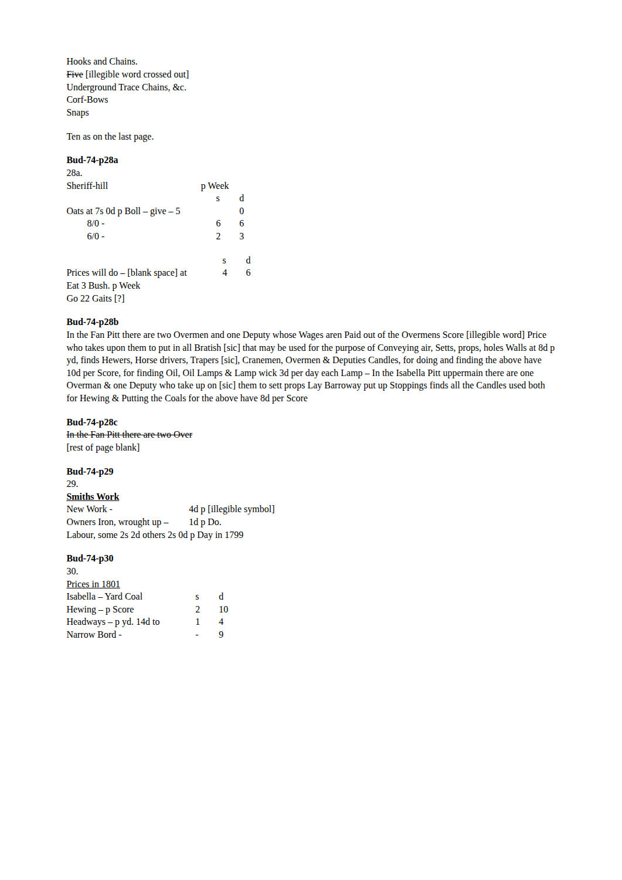Hooks and Chains.
Five [illegible word crossed out]
Underground Trace Chains, &c.
Corf-Bows
Snaps
Ten as on the last page.
Bud-74-p28a
28a.
| Sheriff-hill | p Week |
| | s | d |
| Oats at 7s 0d p Boll – give – 5 | | 0 |
| 8/0 - | 6 | 6 |
| 6/0 - | 2 | 3 |
| | s | d |
| Prices will do – [blank space] at | 4 | 6 |
Eat 3 Bush. p Week
Go 22 Gaits [?]
Bud-74-p28b
In the Fan Pitt there are two Overmen and one Deputy whose Wages aren Paid out of the Overmens Score [illegible word] Price who takes upon them to put in all Bratish [sic] that may be used for the purpose of Conveying air, Setts, props, holes Walls at 8d p yd, finds Hewers, Horse drivers, Trapers [sic], Cranemen, Overmen & Deputies Candles, for doing and finding the above have 10d per Score, for finding Oil, Oil Lamps & Lamp wick 3d per day each Lamp – In the Isabella Pitt uppermain there are one Overman & one Deputy who take up on [sic] them to sett props Lay Barroway put up Stoppings finds all the Candles used both for Hewing & Putting the Coals for the above have 8d per Score
Bud-74-p28c
In the Fan Pitt there are two Over
[rest of page blank]
Bud-74-p29
29.
Smiths Work
| New Work - | 4d p [illegible symbol] |
| Owners Iron, wrought up – | 1d p Do. |
Labour, some 2s 2d others 2s 0d p Day in 1799
Bud-74-p30
30.
Prices in 1801
| Isabella – Yard Coal | s | d |
| Hewing – p Score | 2 | 10 |
| Headways – p yd. 14d to | 1 | 4 |
| Narrow Bord - | - | 9 |